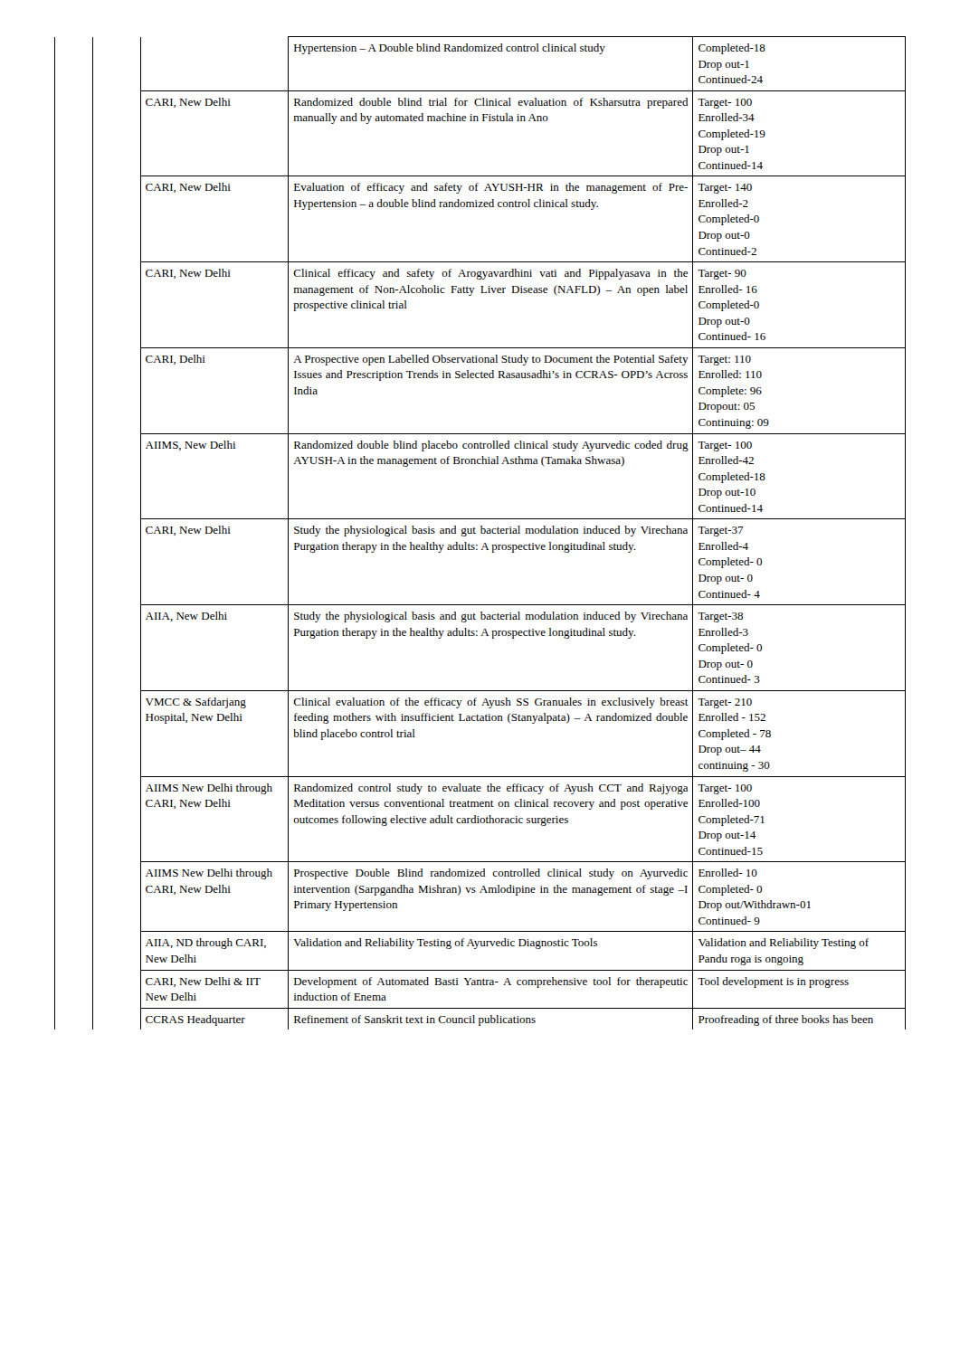| | | | Hypertension – A Double blind Randomized control clinical study | Completed-18 Drop out-1 Continued-24 |
| | | CARI, New Delhi | Randomized double blind trial for Clinical evaluation of Ksharsutra prepared manually and by automated machine in Fistula in Ano | Target- 100 Enrolled-34 Completed-19 Drop out-1 Continued-14 |
| | | CARI, New Delhi | Evaluation of efficacy and safety of AYUSH-HR in the management of Pre-Hypertension – a double blind randomized control clinical study. | Target- 140 Enrolled-2 Completed-0 Drop out-0 Continued-2 |
| | | CARI, New Delhi | Clinical efficacy and safety of Arogyavardhini vati and Pippalyasava in the management of Non-Alcoholic Fatty Liver Disease (NAFLD) – An open label prospective clinical trial | Target- 90 Enrolled- 16 Completed-0 Drop out-0 Continued- 16 |
| | | CARI, Delhi | A Prospective open Labelled Observational Study to Document the Potential Safety Issues and Prescription Trends in Selected Rasausadhi’s in CCRAS- OPD’s Across India | Target: 110 Enrolled: 110 Complete: 96 Dropout: 05 Continuing: 09 |
| | | AIIMS, New Delhi | Randomized double blind placebo controlled clinical study Ayurvedic coded drug AYUSH-A in the management of Bronchial Asthma (Tamaka Shwasa) | Target- 100 Enrolled-42 Completed-18 Drop out-10 Continued-14 |
| | | CARI, New Delhi | Study the physiological basis and gut bacterial modulation induced by Virechana Purgation therapy in the healthy adults: A prospective longitudinal study. | Target-37 Enrolled-4 Completed- 0 Drop out- 0 Continued- 4 |
| | | AIIA, New Delhi | Study the physiological basis and gut bacterial modulation induced by Virechana Purgation therapy in the healthy adults: A prospective longitudinal study. | Target-38 Enrolled-3 Completed- 0 Drop out- 0 Continued- 3 |
| | | VMCC & Safdarjang Hospital, New Delhi | Clinical evaluation of the efficacy of Ayush SS Granuales in exclusively breast feeding mothers with insufficient Lactation (Stanyalpata) – A randomized double blind placebo control trial | Target- 210 Enrolled - 152 Completed - 78 Drop out– 44 continuing - 30 |
| | | AIIMS New Delhi through CARI, New Delhi | Randomized control study to evaluate the efficacy of Ayush CCT and Rajyoga Meditation versus conventional treatment on clinical recovery and post operative outcomes following elective adult cardiothoracic surgeries | Target- 100 Enrolled-100 Completed-71 Drop out-14 Continued-15 |
| | | AIIMS New Delhi through CARI, New Delhi | Prospective Double Blind randomized controlled clinical study on Ayurvedic intervention (Sarpgandha Mishran) vs Amlodipine in the management of stage –I Primary Hypertension | Enrolled- 10 Completed- 0 Drop out/Withdrawn-01 Continued- 9 |
| | | AIIA, ND through CARI, New Delhi | Validation and Reliability Testing of Ayurvedic Diagnostic Tools | Validation and Reliability Testing of Pandu roga is ongoing |
| | | CARI, New Delhi & IIT New Delhi | Development of Automated Basti Yantra- A comprehensive tool for therapeutic induction of Enema | Tool development is in progress |
| | | CCRAS Headquarter | Refinement of Sanskrit text in Council publications | Proofreading of three books has been |